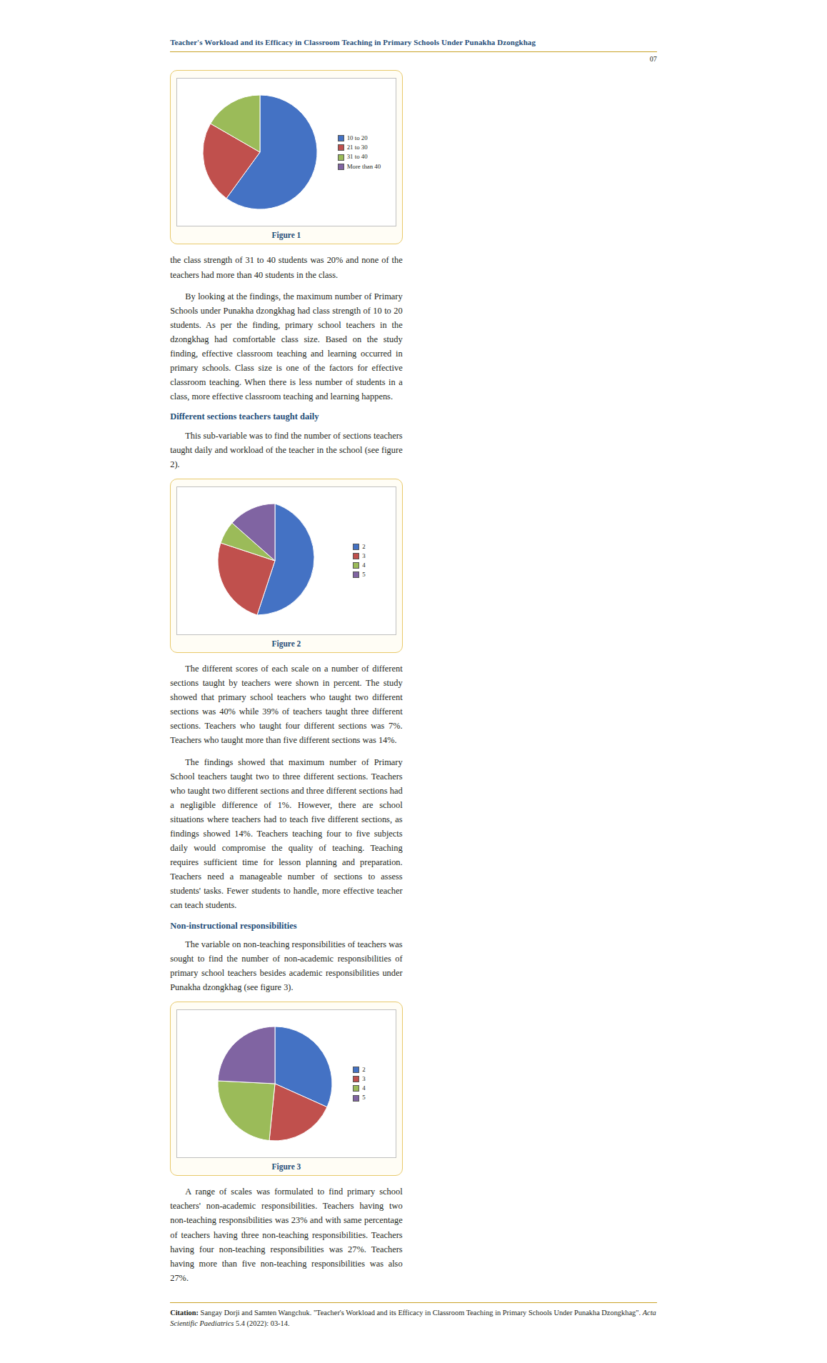Teacher's Workload and its Efficacy in Classroom Teaching in Primary Schools Under Punakha Dzongkhag
07
10 to 20
21 to 30
31 to 40
More than 40
Figure 1
the class strength of 31 to 40 students was 20% and none of the teachers had more than 40 students in the class.
By looking at the findings, the maximum number of Primary Schools under Punakha dzongkhag had class strength of 10 to 20 students. As per the finding, primary school teachers in the dzongkhag had comfortable class size. Based on the study finding, effective classroom teaching and learning occurred in primary schools. Class size is one of the factors for effective classroom teaching. When there is less number of students in a class, more effective classroom teaching and learning happens.
Different sections teachers taught daily
This sub-variable was to find the number of sections teachers taught daily and workload of the teacher in the school (see figure 2).
2
3
4
5
Figure 2
The different scores of each scale on a number of different sections taught by teachers were shown in percent. The study showed that primary school teachers who taught two different sections was 40% while 39% of teachers taught three different sections. Teachers who taught four different sections was 7%. Teachers who taught more than five different sections was 14%.
The findings showed that maximum number of Primary School teachers taught two to three different sections. Teachers who taught two different sections and three different sections had a negligible difference of 1%. However, there are school situations where teachers had to teach five different sections, as findings showed 14%. Teachers teaching four to five subjects daily would compromise the quality of teaching. Teaching requires sufficient time for lesson planning and preparation. Teachers need a manageable number of sections to assess students' tasks. Fewer students to handle, more effective teacher can teach students.
Non-instructional responsibilities
The variable on non-teaching responsibilities of teachers was sought to find the number of non-academic responsibilities of primary school teachers besides academic responsibilities under Punakha dzongkhag (see figure 3).
2
3
4
5
Figure 3
A range of scales was formulated to find primary school teachers' non-academic responsibilities. Teachers having two non-teaching responsibilities was 23% and with same percentage of teachers having three non-teaching responsibilities. Teachers having four non-teaching responsibilities was 27%. Teachers having more than five non-teaching responsibilities was also 27%.
Citation: Sangay Dorji and Samten Wangchuk. "Teacher's Workload and its Efficacy in Classroom Teaching in Primary Schools Under Punakha Dzongkhag". Acta Scientific Paediatrics 5.4 (2022): 03-14.